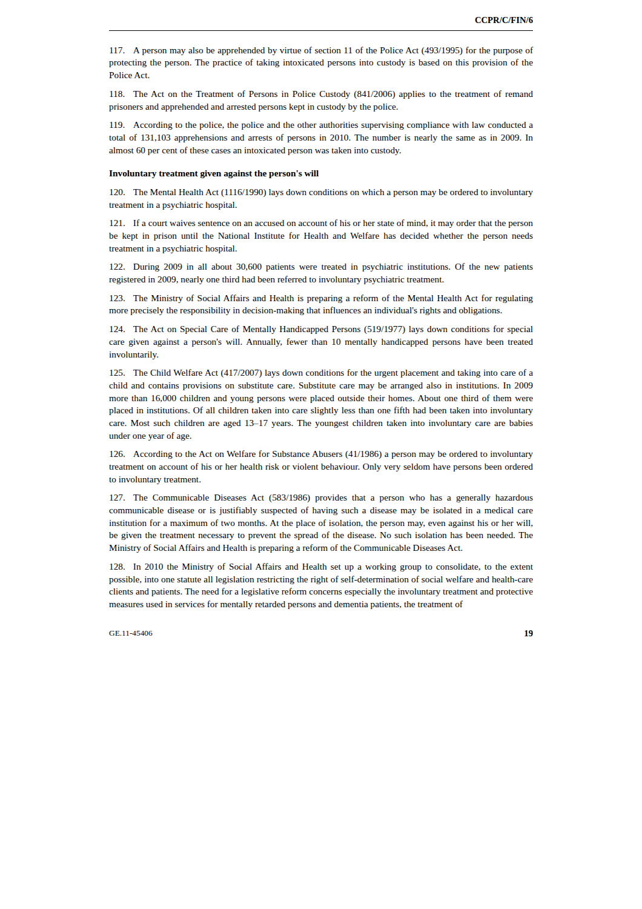CCPR/C/FIN/6
117. A person may also be apprehended by virtue of section 11 of the Police Act (493/1995) for the purpose of protecting the person. The practice of taking intoxicated persons into custody is based on this provision of the Police Act.
118. The Act on the Treatment of Persons in Police Custody (841/2006) applies to the treatment of remand prisoners and apprehended and arrested persons kept in custody by the police.
119. According to the police, the police and the other authorities supervising compliance with law conducted a total of 131,103 apprehensions and arrests of persons in 2010. The number is nearly the same as in 2009. In almost 60 per cent of these cases an intoxicated person was taken into custody.
Involuntary treatment given against the person's will
120. The Mental Health Act (1116/1990) lays down conditions on which a person may be ordered to involuntary treatment in a psychiatric hospital.
121. If a court waives sentence on an accused on account of his or her state of mind, it may order that the person be kept in prison until the National Institute for Health and Welfare has decided whether the person needs treatment in a psychiatric hospital.
122. During 2009 in all about 30,600 patients were treated in psychiatric institutions. Of the new patients registered in 2009, nearly one third had been referred to involuntary psychiatric treatment.
123. The Ministry of Social Affairs and Health is preparing a reform of the Mental Health Act for regulating more precisely the responsibility in decision-making that influences an individual's rights and obligations.
124. The Act on Special Care of Mentally Handicapped Persons (519/1977) lays down conditions for special care given against a person's will. Annually, fewer than 10 mentally handicapped persons have been treated involuntarily.
125. The Child Welfare Act (417/2007) lays down conditions for the urgent placement and taking into care of a child and contains provisions on substitute care. Substitute care may be arranged also in institutions. In 2009 more than 16,000 children and young persons were placed outside their homes. About one third of them were placed in institutions. Of all children taken into care slightly less than one fifth had been taken into involuntary care. Most such children are aged 13–17 years. The youngest children taken into involuntary care are babies under one year of age.
126. According to the Act on Welfare for Substance Abusers (41/1986) a person may be ordered to involuntary treatment on account of his or her health risk or violent behaviour. Only very seldom have persons been ordered to involuntary treatment.
127. The Communicable Diseases Act (583/1986) provides that a person who has a generally hazardous communicable disease or is justifiably suspected of having such a disease may be isolated in a medical care institution for a maximum of two months. At the place of isolation, the person may, even against his or her will, be given the treatment necessary to prevent the spread of the disease. No such isolation has been needed. The Ministry of Social Affairs and Health is preparing a reform of the Communicable Diseases Act.
128. In 2010 the Ministry of Social Affairs and Health set up a working group to consolidate, to the extent possible, into one statute all legislation restricting the right of self-determination of social welfare and health-care clients and patients. The need for a legislative reform concerns especially the involuntary treatment and protective measures used in services for mentally retarded persons and dementia patients, the treatment of
GE.11-45406
19